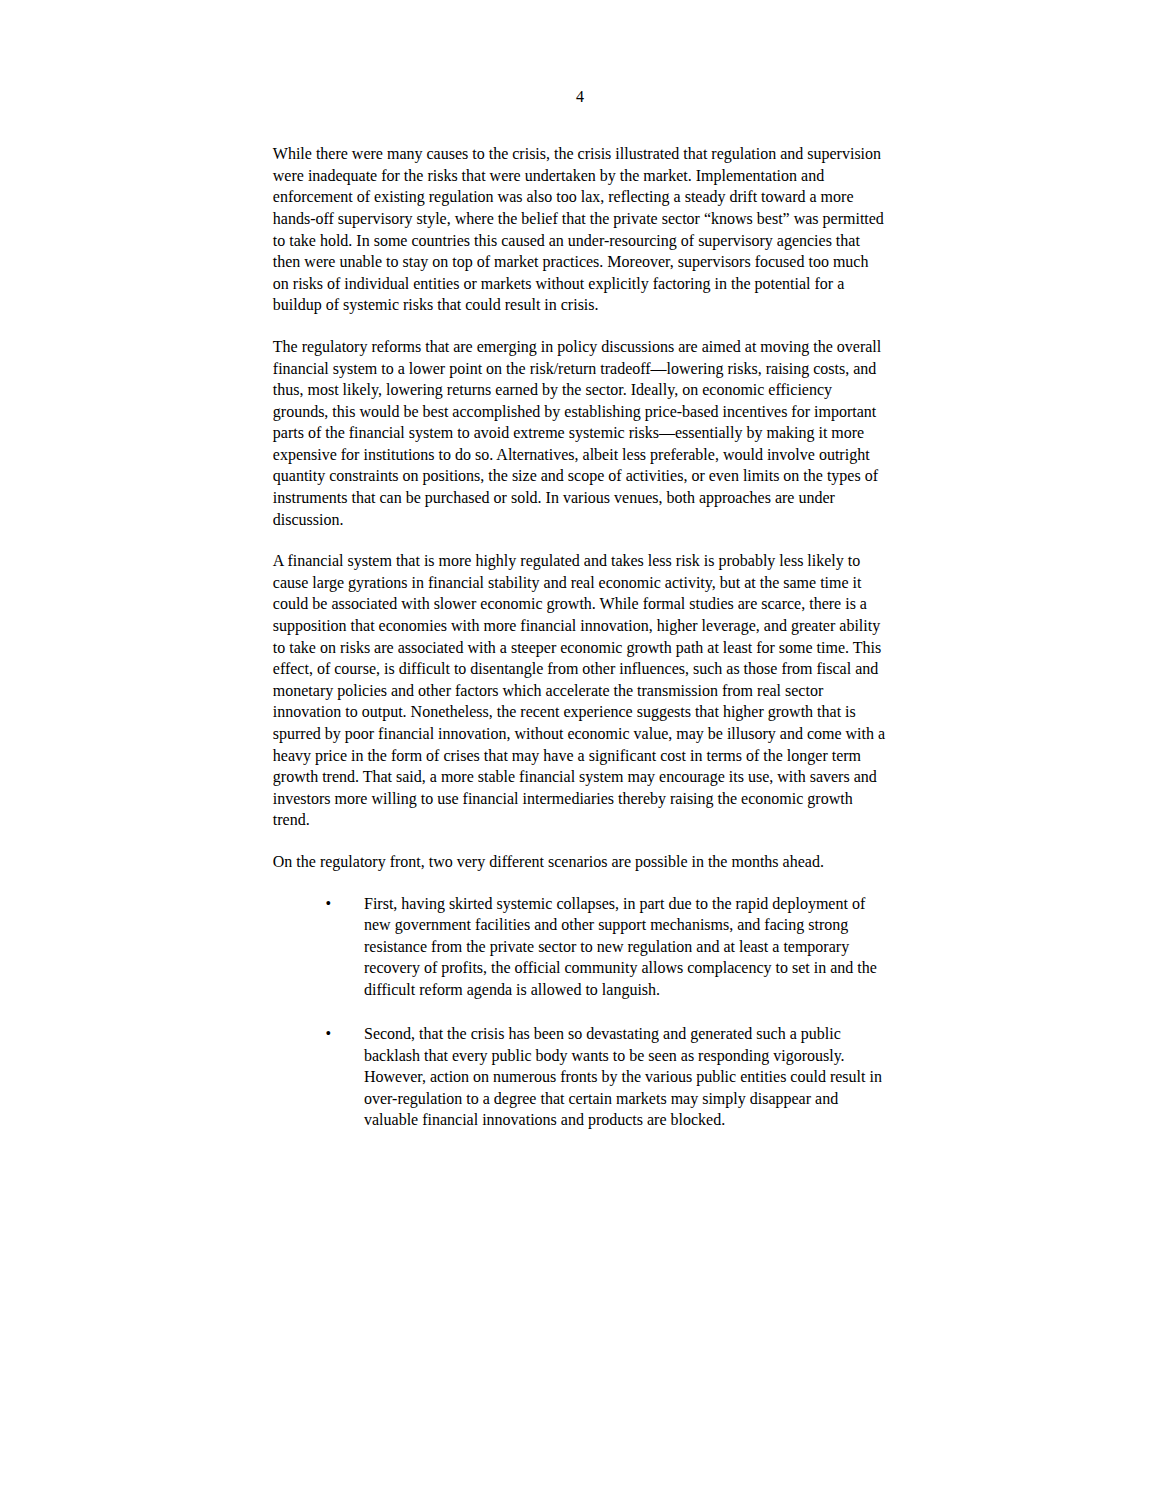4
While there were many causes to the crisis, the crisis illustrated that regulation and supervision were inadequate for the risks that were undertaken by the market. Implementation and enforcement of existing regulation was also too lax, reflecting a steady drift toward a more hands-off supervisory style, where the belief that the private sector “knows best” was permitted to take hold. In some countries this caused an under-resourcing of supervisory agencies that then were unable to stay on top of market practices. Moreover, supervisors focused too much on risks of individual entities or markets without explicitly factoring in the potential for a buildup of systemic risks that could result in crisis.
The regulatory reforms that are emerging in policy discussions are aimed at moving the overall financial system to a lower point on the risk/return tradeoff—lowering risks, raising costs, and thus, most likely, lowering returns earned by the sector. Ideally, on economic efficiency grounds, this would be best accomplished by establishing price-based incentives for important parts of the financial system to avoid extreme systemic risks—essentially by making it more expensive for institutions to do so. Alternatives, albeit less preferable, would involve outright quantity constraints on positions, the size and scope of activities, or even limits on the types of instruments that can be purchased or sold. In various venues, both approaches are under discussion.
A financial system that is more highly regulated and takes less risk is probably less likely to cause large gyrations in financial stability and real economic activity, but at the same time it could be associated with slower economic growth. While formal studies are scarce, there is a supposition that economies with more financial innovation, higher leverage, and greater ability to take on risks are associated with a steeper economic growth path at least for some time. This effect, of course, is difficult to disentangle from other influences, such as those from fiscal and monetary policies and other factors which accelerate the transmission from real sector innovation to output. Nonetheless, the recent experience suggests that higher growth that is spurred by poor financial innovation, without economic value, may be illusory and come with a heavy price in the form of crises that may have a significant cost in terms of the longer term growth trend. That said, a more stable financial system may encourage its use, with savers and investors more willing to use financial intermediaries thereby raising the economic growth trend.
On the regulatory front, two very different scenarios are possible in the months ahead.
First, having skirted systemic collapses, in part due to the rapid deployment of new government facilities and other support mechanisms, and facing strong resistance from the private sector to new regulation and at least a temporary recovery of profits, the official community allows complacency to set in and the difficult reform agenda is allowed to languish.
Second, that the crisis has been so devastating and generated such a public backlash that every public body wants to be seen as responding vigorously. However, action on numerous fronts by the various public entities could result in over-regulation to a degree that certain markets may simply disappear and valuable financial innovations and products are blocked.